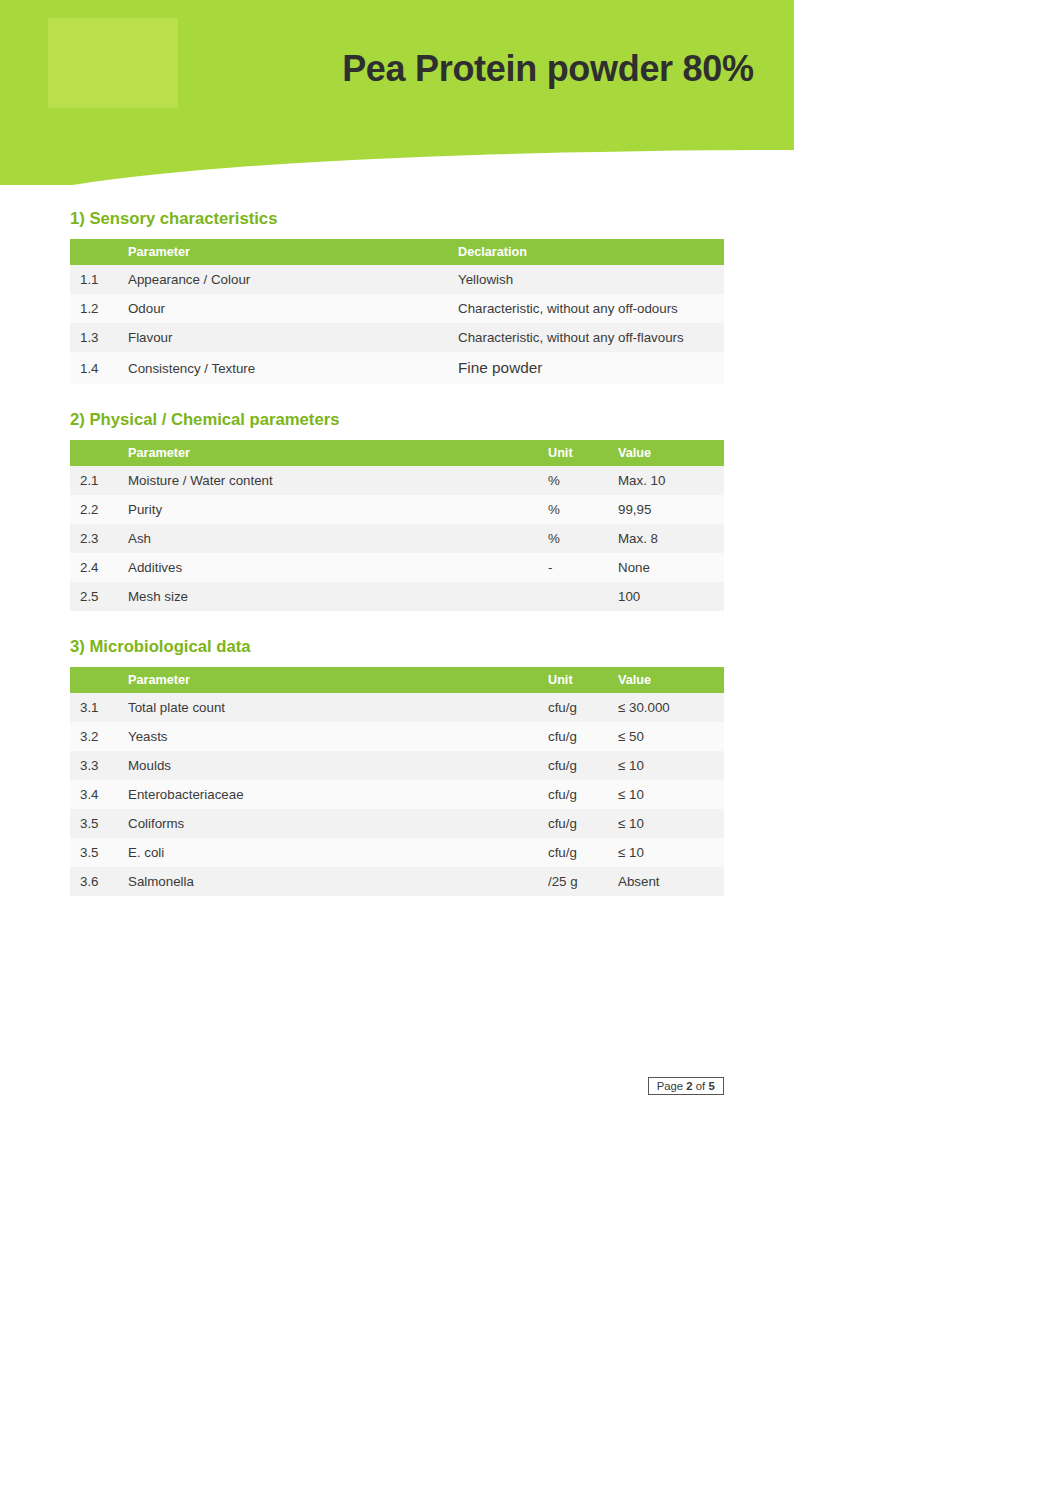Pea Protein powder 80%
1) Sensory characteristics
| | Parameter | Declaration |
| --- | --- | --- |
| 1.1 | Appearance / Colour | Yellowish |
| 1.2 | Odour | Characteristic, without any off-odours |
| 1.3 | Flavour | Characteristic, without any off-flavours |
| 1.4 | Consistency / Texture | Fine powder |
2) Physical / Chemical parameters
| | Parameter | Unit | Value |
| --- | --- | --- | --- |
| 2.1 | Moisture / Water content | % | Max. 10 |
| 2.2 | Purity | % | 99,95 |
| 2.3 | Ash | % | Max. 8 |
| 2.4 | Additives | - | None |
| 2.5 | Mesh size | | 100 |
3) Microbiological data
| | Parameter | Unit | Value |
| --- | --- | --- | --- |
| 3.1 | Total plate count | cfu/g | ≤ 30.000 |
| 3.2 | Yeasts | cfu/g | ≤ 50 |
| 3.3 | Moulds | cfu/g | ≤ 10 |
| 3.4 | Enterobacteriaceae | cfu/g | ≤ 10 |
| 3.5 | Coliforms | cfu/g | ≤ 10 |
| 3.5 | E. coli | cfu/g | ≤ 10 |
| 3.6 | Salmonella | /25 g | Absent |
Page 2 of 5